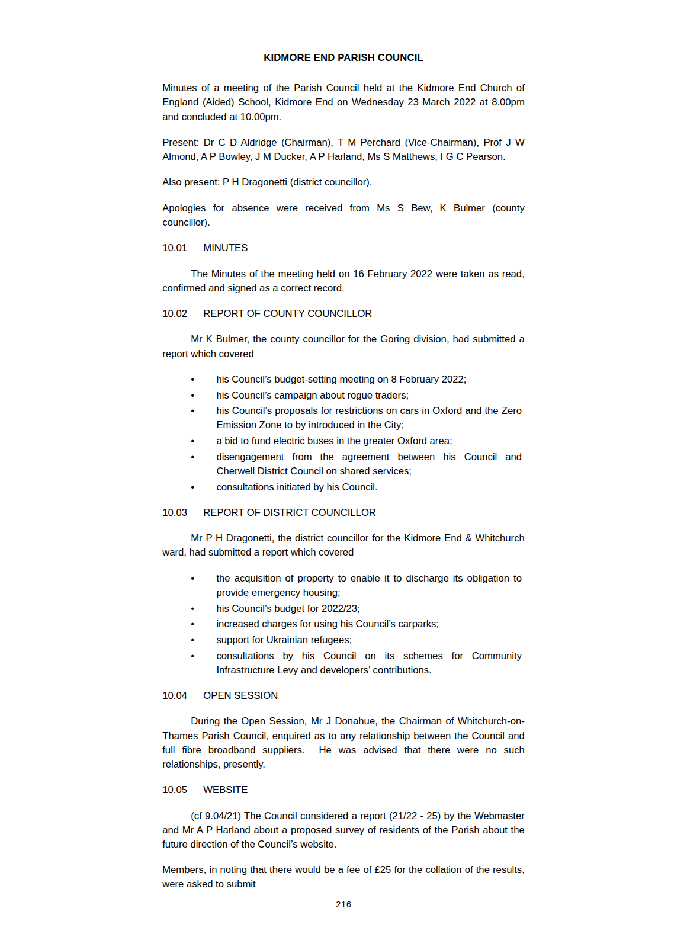KIDMORE END PARISH COUNCIL
Minutes of a meeting of the Parish Council held at the Kidmore End Church of England (Aided) School, Kidmore End on Wednesday 23 March 2022 at 8.00pm and concluded at 10.00pm.
Present: Dr C D Aldridge (Chairman), T M Perchard (Vice-Chairman), Prof J W Almond, A P Bowley, J M Ducker, A P Harland, Ms S Matthews, I G C Pearson.
Also present: P H Dragonetti (district councillor).
Apologies for absence were received from Ms S Bew, K Bulmer (county councillor).
10.01 MINUTES
The Minutes of the meeting held on 16 February 2022 were taken as read, confirmed and signed as a correct record.
10.02 REPORT OF COUNTY COUNCILLOR
Mr K Bulmer, the county councillor for the Goring division, had submitted a report which covered
•his Council’s budget-setting meeting on 8 February 2022;
•his Council’s campaign about rogue traders;
•his Council’s proposals for restrictions on cars in Oxford and the Zero Emission Zone to by introduced in the City;
•a bid to fund electric buses in the greater Oxford area;
•disengagement from the agreement between his Council and Cherwell District Council on shared services;
•consultations initiated by his Council.
10.03 REPORT OF DISTRICT COUNCILLOR
Mr P H Dragonetti, the district councillor for the Kidmore End & Whitchurch ward, had submitted a report which covered
•the acquisition of property to enable it to discharge its obligation to provide emergency housing;
•his Council’s budget for 2022/23;
•increased charges for using his Council’s carparks;
•support for Ukrainian refugees;
•consultations by his Council on its schemes for Community Infrastructure Levy and developers’ contributions.
10.04 OPEN SESSION
During the Open Session, Mr J Donahue, the Chairman of Whitchurch-on-Thames Parish Council, enquired as to any relationship between the Council and full fibre broadband suppliers. He was advised that there were no such relationships, presently.
10.05 WEBSITE
(cf 9.04/21) The Council considered a report (21/22 - 25) by the Webmaster and Mr A P Harland about a proposed survey of residents of the Parish about the future direction of the Council’s website.
Members, in noting that there would be a fee of £25 for the collation of the results, were asked to submit
216